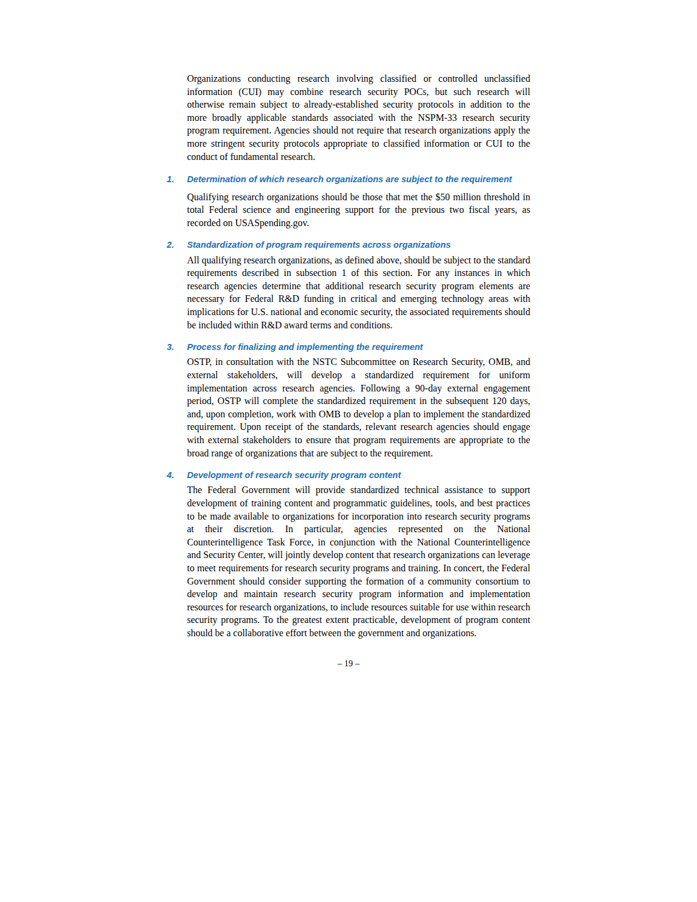Organizations conducting research involving classified or controlled unclassified information (CUI) may combine research security POCs, but such research will otherwise remain subject to already-established security protocols in addition to the more broadly applicable standards associated with the NSPM-33 research security program requirement. Agencies should not require that research organizations apply the more stringent security protocols appropriate to classified information or CUI to the conduct of fundamental research.
Determination of which research organizations are subject to the requirement
Qualifying research organizations should be those that met the $50 million threshold in total Federal science and engineering support for the previous two fiscal years, as recorded on USASpending.gov.
Standardization of program requirements across organizations
All qualifying research organizations, as defined above, should be subject to the standard requirements described in subsection 1 of this section. For any instances in which research agencies determine that additional research security program elements are necessary for Federal R&D funding in critical and emerging technology areas with implications for U.S. national and economic security, the associated requirements should be included within R&D award terms and conditions.
Process for finalizing and implementing the requirement
OSTP, in consultation with the NSTC Subcommittee on Research Security, OMB, and external stakeholders, will develop a standardized requirement for uniform implementation across research agencies. Following a 90-day external engagement period, OSTP will complete the standardized requirement in the subsequent 120 days, and, upon completion, work with OMB to develop a plan to implement the standardized requirement. Upon receipt of the standards, relevant research agencies should engage with external stakeholders to ensure that program requirements are appropriate to the broad range of organizations that are subject to the requirement.
Development of research security program content
The Federal Government will provide standardized technical assistance to support development of training content and programmatic guidelines, tools, and best practices to be made available to organizations for incorporation into research security programs at their discretion. In particular, agencies represented on the National Counterintelligence Task Force, in conjunction with the National Counterintelligence and Security Center, will jointly develop content that research organizations can leverage to meet requirements for research security programs and training. In concert, the Federal Government should consider supporting the formation of a community consortium to develop and maintain research security program information and implementation resources for research organizations, to include resources suitable for use within research security programs. To the greatest extent practicable, development of program content should be a collaborative effort between the government and organizations.
– 19 –